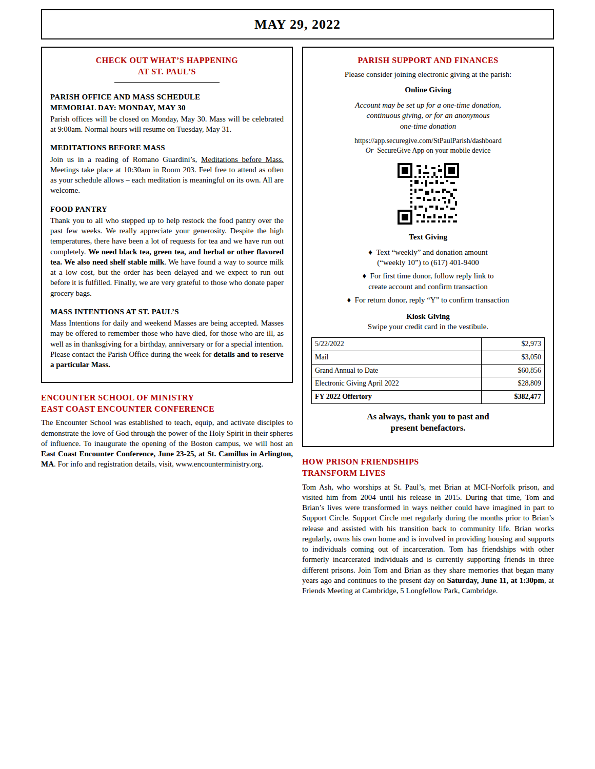MAY 29, 2022
CHECK OUT WHAT’S HAPPENING
AT ST. PAUL’S
PARISH OFFICE AND MASS SCHEDULE
MEMORIAL DAY: MONDAY, MAY 30
Parish offices will be closed on Monday, May 30. Mass will be celebrated at 9:00am. Normal hours will resume on Tuesday, May 31.
MEDITATIONS BEFORE MASS
Join us in a reading of Romano Guardini’s, Meditations before Mass. Meetings take place at 10:30am in Room 203. Feel free to attend as often as your schedule allows – each meditation is meaningful on its own. All are welcome.
FOOD PANTRY
Thank you to all who stepped up to help restock the food pantry over the past few weeks. We really appreciate your generosity. Despite the high temperatures, there have been a lot of requests for tea and we have run out completely. We need black tea, green tea, and herbal or other flavored tea. We also need shelf stable milk. We have found a way to source milk at a low cost, but the order has been delayed and we expect to run out before it is fulfilled. Finally, we are very grateful to those who donate paper grocery bags.
MASS INTENTIONS AT ST. PAUL’S
Mass Intentions for daily and weekend Masses are being accepted. Masses may be offered to remember those who have died, for those who are ill, as well as in thanksgiving for a birthday, anniversary or for a special intention. Please contact the Parish Office during the week for details and to reserve a particular Mass.
ENCOUNTER SCHOOL OF MINISTRY
EAST COAST ENCOUNTER CONFERENCE
The Encounter School was established to teach, equip, and activate disciples to demonstrate the love of God through the power of the Holy Spirit in their spheres of influence. To inaugurate the opening of the Boston campus, we will host an East Coast Encounter Conference, June 23-25, at St. Camillus in Arlington, MA. For info and registration details, visit, www.encounterministry.org.
PARISH SUPPORT AND FINANCES
Please consider joining electronic giving at the parish:
Online Giving
Account may be set up for a one-time donation,
continuous giving, or for an anonymous
one-time donation
https://app.securegive.com/StPaulParish/dashboard
Or SecureGive App on your mobile device
Text Giving
Text “weekly” and donation amount
(“weekly 10”) to (617) 401-9400
For first time donor, follow reply link to
create account and confirm transaction
For return donor, reply “Y” to confirm transaction
Kiosk Giving
Swipe your credit card in the vestibule.
| 5/22/2022 | $2,973 |
| Mail | $3,050 |
| Grand Annual to Date | $60,856 |
| Electronic Giving April 2022 | $28,809 |
| FY 2022 Offertory | $382,477 |
As always, thank you to past and
present benefactors.
HOW PRISON FRIENDSHIPS
TRANSFORM LIVES
Tom Ash, who worships at St. Paul’s, met Brian at MCI-Norfolk prison, and visited him from 2004 until his release in 2015. During that time, Tom and Brian’s lives were transformed in ways neither could have imagined in part to Support Circle. Support Circle met regularly during the months prior to Brian’s release and assisted with his transition back to community life. Brian works regularly, owns his own home and is involved in providing housing and supports to individuals coming out of incarceration. Tom has friendships with other formerly incarcerated individuals and is currently supporting friends in three different prisons. Join Tom and Brian as they share memories that began many years ago and continues to the present day on Saturday, June 11, at 1:30pm, at Friends Meeting at Cambridge, 5 Longfellow Park, Cambridge.